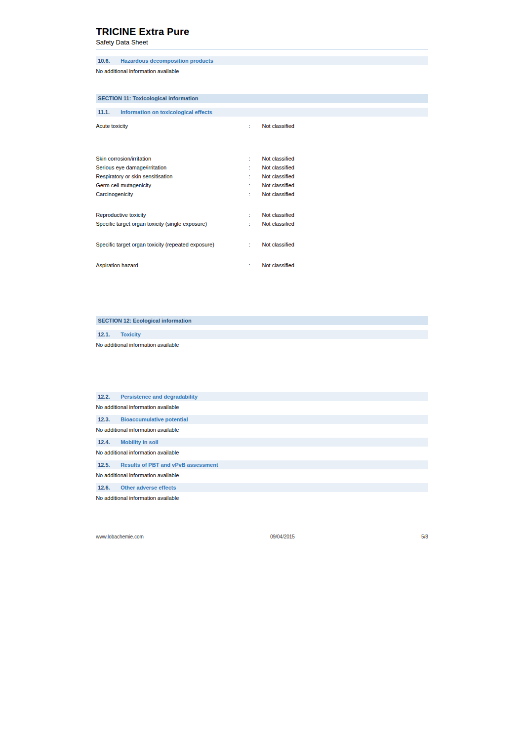TRICINE Extra Pure
Safety Data Sheet
10.6. Hazardous decomposition products
No additional information available
SECTION 11: Toxicological information
11.1. Information on toxicological effects
| Acute toxicity | : | Not classified |
| Skin corrosion/irritation | : | Not classified |
| Serious eye damage/irritation | : | Not classified |
| Respiratory or skin sensitisation | : | Not classified |
| Germ cell mutagenicity | : | Not classified |
| Carcinogenicity | : | Not classified |
| Reproductive toxicity | : | Not classified |
| Specific target organ toxicity (single exposure) | : | Not classified |
| Specific target organ toxicity (repeated exposure) | : | Not classified |
| Aspiration hazard | : | Not classified |
SECTION 12: Ecological information
12.1. Toxicity
No additional information available
12.2. Persistence and degradability
No additional information available
12.3. Bioaccumulative potential
No additional information available
12.4. Mobility in soil
No additional information available
12.5. Results of PBT and vPvB assessment
No additional information available
12.6. Other adverse effects
No additional information available
www.lobachemie.com
09/04/2015
5/8